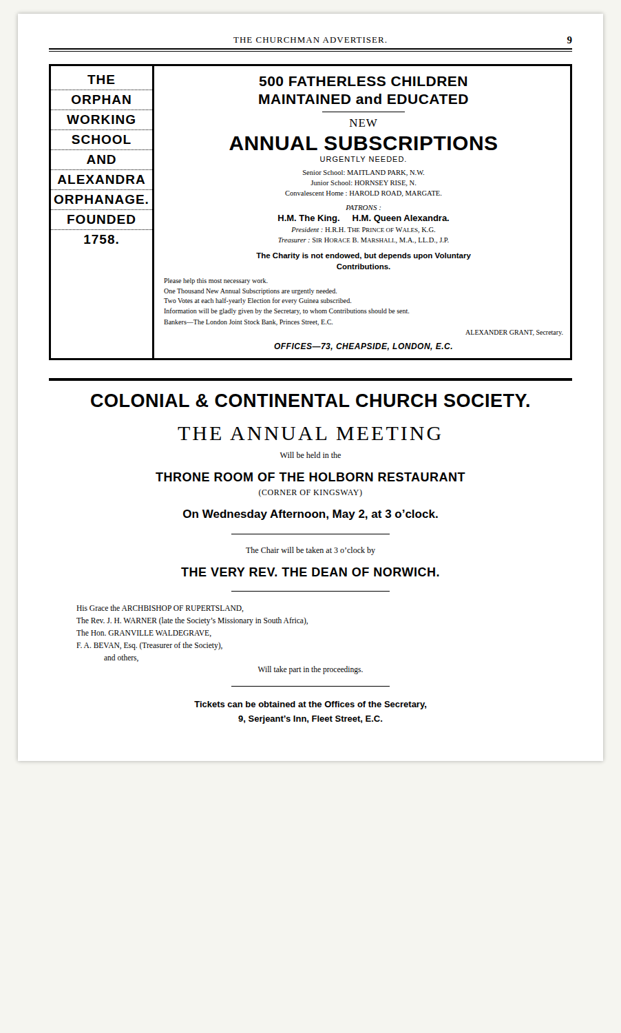9
THE CHURCHMAN ADVERTISER.
THE
ORPHAN
WORKING
SCHOOL
AND
ALEXANDRA
ORPHANAGE.
FOUNDED
1758.
500 FATHERLESS CHILDREN
MAINTAINED and EDUCATED
NEW
ANNUAL SUBSCRIPTIONS
URGENTLY NEEDED.
Senior School: MAITLAND PARK, N.W.
Junior School: HORNSEY RISE, N.
Convalescent Home : HAROLD ROAD, MARGATE.
PATRONS :
H.M. The King. H.M. Queen Alexandra.
President : H.R.H. THE PRINCE OF WALES, K.G.
Treasurer : SIR HORACE B. MARSHALL, M.A., LL.D., J.P.
The Charity is not endowed, but depends upon Voluntary
Contributions.
Please help this most necessary work.
One Thousand New Annual Subscriptions are urgently needed.
Two Votes at each half-yearly Election for every Guinea subscribed.
Information will be gladly given by the Secretary, to whom Contributions should be sent.
Bankers—The London Joint Stock Bank, Princes Street, E.C.
ALEXANDER GRANT, Secretary.
OFFICES—73, CHEAPSIDE, LONDON, E.C.
COLONIAL & CONTINENTAL CHURCH SOCIETY.
THE ANNUAL MEETING
Will be held in the
THRONE ROOM OF THE HOLBORN RESTAURANT
(CORNER OF KINGSWAY)
On Wednesday Afternoon, May 2, at 3 o’clock.
The Chair will be taken at 3 o’clock by
THE VERY REV. THE DEAN OF NORWICH.
His Grace the ARCHBISHOP OF RUPERTSLAND,
The Rev. J. H. WARNER (late the Society’s Missionary in South Africa),
The Hon. GRANVILLE WALDEGRAVE,
F. A. BEVAN, Esq. (Treasurer of the Society),
and others,
Will take part in the proceedings.
Tickets can be obtained at the Offices of the Secretary,
9, Serjeant’s Inn, Fleet Street, E.C.